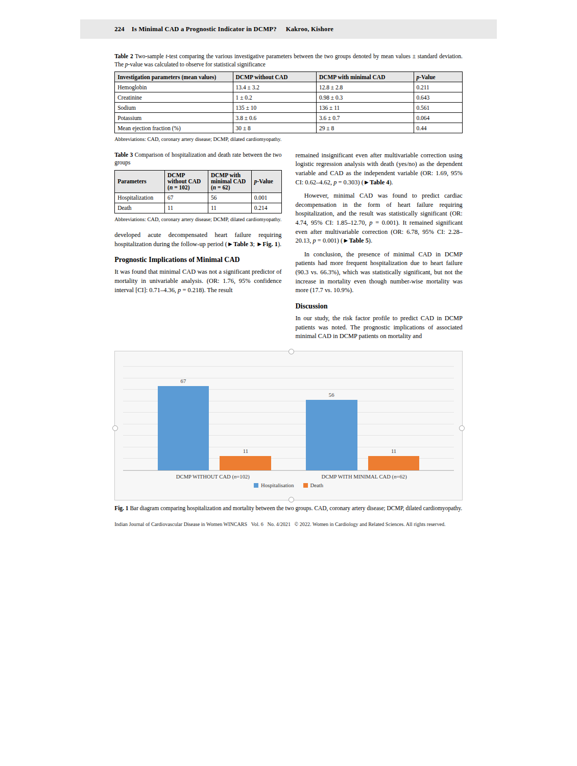224 Is Minimal CAD a Prognostic Indicator in DCMP?Kakroo, Kishore
Table 2 Two-sample t-test comparing the various investigative parameters between the two groups denoted by mean values ± standard deviation. The p-value was calculated to observe for statistical significance
| Investigation parameters (mean values) | DCMP without CAD | DCMP with minimal CAD | p -Value |
| --- | --- | --- | --- |
| Hemoglobin | 13.4 ± 3.2 | 12.8 ± 2.8 | 0.211 |
| Creatinine | 1 ± 0.2 | 0.98 ± 0.3 | 0.643 |
| Sodium | 135 ± 10 | 136 ± 11 | 0.561 |
| Potassium | 3.8 ± 0.6 | 3.6 ± 0.7 | 0.064 |
| Mean ejection fraction (%) | 30 ± 8 | 29 ± 8 | 0.44 |
Abbreviations: CAD, coronary artery disease; DCMP, dilated cardiomyopathy.
Table 3 Comparison of hospitalization and death rate between the two groups
| Parameters | DCMP without CAD ( n = 102) | DCMP with minimal CAD ( n = 62) | p -Value |
| --- | --- | --- | --- |
| Hospitalization | 67 | 56 | 0.001 |
| Death | 11 | 11 | 0.214 |
Abbreviations: CAD, coronary artery disease; DCMP, dilated cardiomyopathy.
developed acute decompensated heart failure requiring hospitalization during the follow-up period (►Table 3; ►Fig. 1).
Prognostic Implications of Minimal CAD
It was found that minimal CAD was not a significant predictor of mortality in univariable analysis. (OR: 1.76, 95% confidence interval [CI]: 0.71–4.36, p = 0.218). The result
remained insignificant even after multivariable correction using logistic regression analysis with death (yes/no) as the dependent variable and CAD as the independent variable (OR: 1.69, 95% CI: 0.62–4.62, p = 0.303) (►Table 4).
However, minimal CAD was found to predict cardiac decompensation in the form of heart failure requiring hospitalization, and the result was statistically significant (OR: 4.74, 95% CI: 1.85–12.70, p = 0.001). It remained significant even after multivariable correction (OR: 6.78, 95% CI: 2.28–20.13, p = 0.001) (►Table 5).
In conclusion, the presence of minimal CAD in DCMP patients had more frequent hospitalization due to heart failure (90.3 vs. 66.3%), which was statistically significant, but not the increase in mortality even though number-wise mortality was more (17.7 vs. 10.9%).
Discussion
In our study, the risk factor profile to predict CAD in DCMP patients was noted. The prognostic implications of associated minimal CAD in DCMP patients on mortality and
67
11
56
11
DCMP WITHOUT CAD (n=102) DCMP WITH MINIMAL CAD (n=62)
Hospitalisation Death
Fig. 1 Bar diagram comparing hospitalization and mortality between the two groups. CAD, coronary artery disease; DCMP, dilated cardiomyopathy.
Indian Journal of Cardiovascular Disease in Women WINCARS Vol. 6 No. 4/2021 © 2022. Women in Cardiology and Related Sciences. All rights reserved.